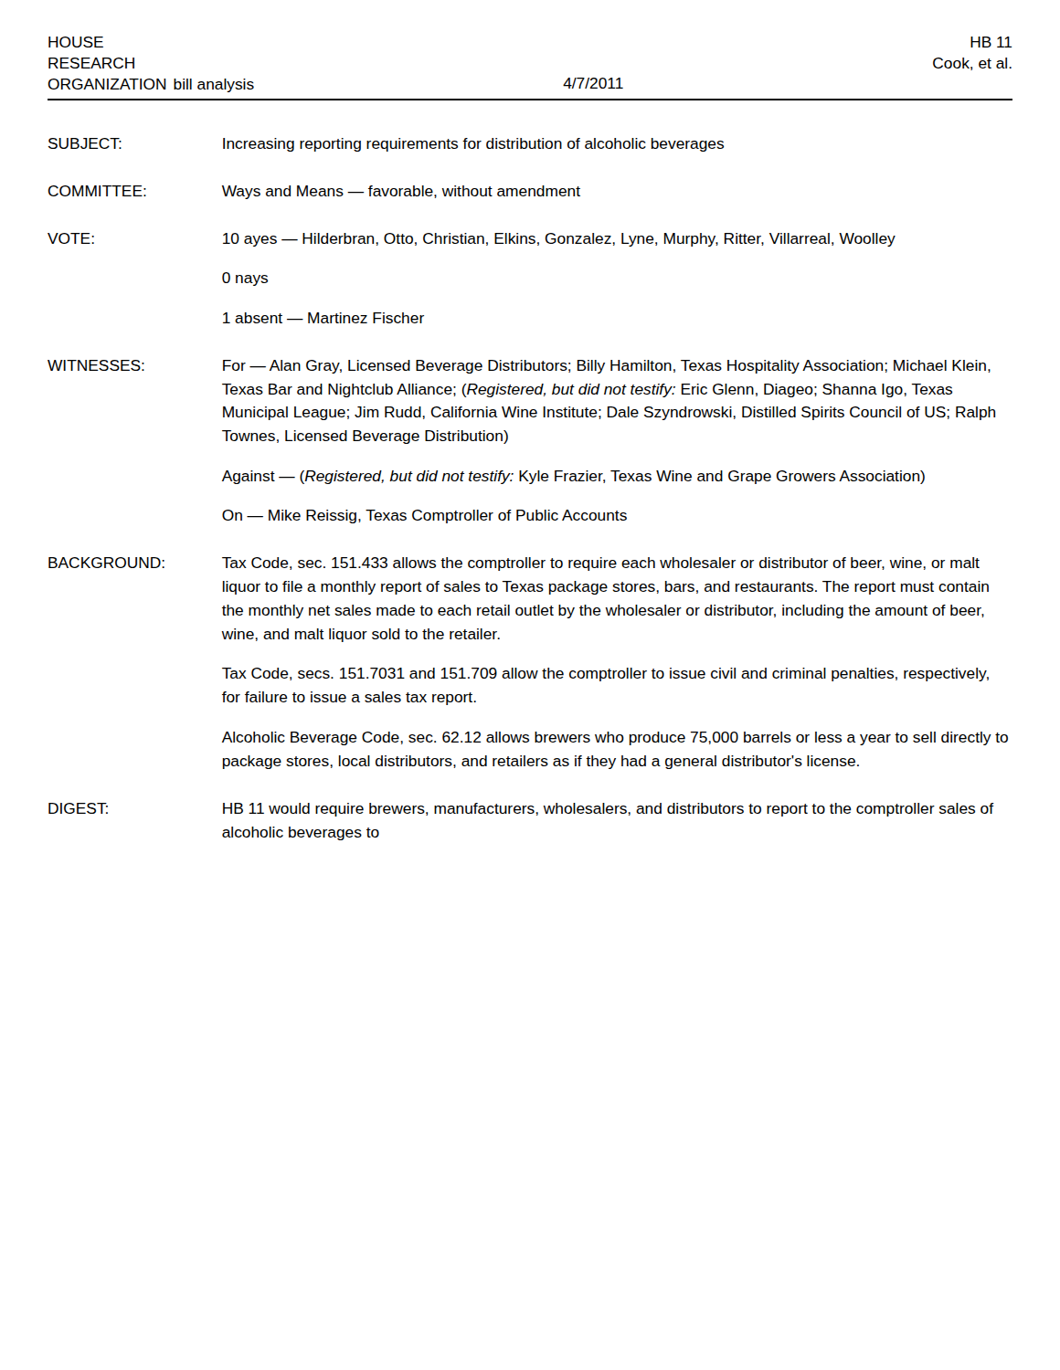HOUSE
RESEARCH
ORGANIZATION bill analysis
4/7/2011
HB 11
Cook, et al.
SUBJECT:
Increasing reporting requirements for distribution of alcoholic beverages
COMMITTEE:
Ways and Means — favorable, without amendment
VOTE:
10 ayes — Hilderbran, Otto, Christian, Elkins, Gonzalez, Lyne, Murphy, Ritter, Villarreal, Woolley
0 nays
1 absent — Martinez Fischer
WITNESSES:
For — Alan Gray, Licensed Beverage Distributors; Billy Hamilton, Texas Hospitality Association; Michael Klein, Texas Bar and Nightclub Alliance; (Registered, but did not testify: Eric Glenn, Diageo; Shanna Igo, Texas Municipal League; Jim Rudd, California Wine Institute; Dale Szyndrowski, Distilled Spirits Council of US; Ralph Townes, Licensed Beverage Distribution)
Against — (Registered, but did not testify: Kyle Frazier, Texas Wine and Grape Growers Association)
On — Mike Reissig, Texas Comptroller of Public Accounts
BACKGROUND:
Tax Code, sec. 151.433 allows the comptroller to require each wholesaler or distributor of beer, wine, or malt liquor to file a monthly report of sales to Texas package stores, bars, and restaurants. The report must contain the monthly net sales made to each retail outlet by the wholesaler or distributor, including the amount of beer, wine, and malt liquor sold to the retailer.
Tax Code, secs. 151.7031 and 151.709 allow the comptroller to issue civil and criminal penalties, respectively, for failure to issue a sales tax report.
Alcoholic Beverage Code, sec. 62.12 allows brewers who produce 75,000 barrels or less a year to sell directly to package stores, local distributors, and retailers as if they had a general distributor's license.
DIGEST:
HB 11 would require brewers, manufacturers, wholesalers, and distributors to report to the comptroller sales of alcoholic beverages to